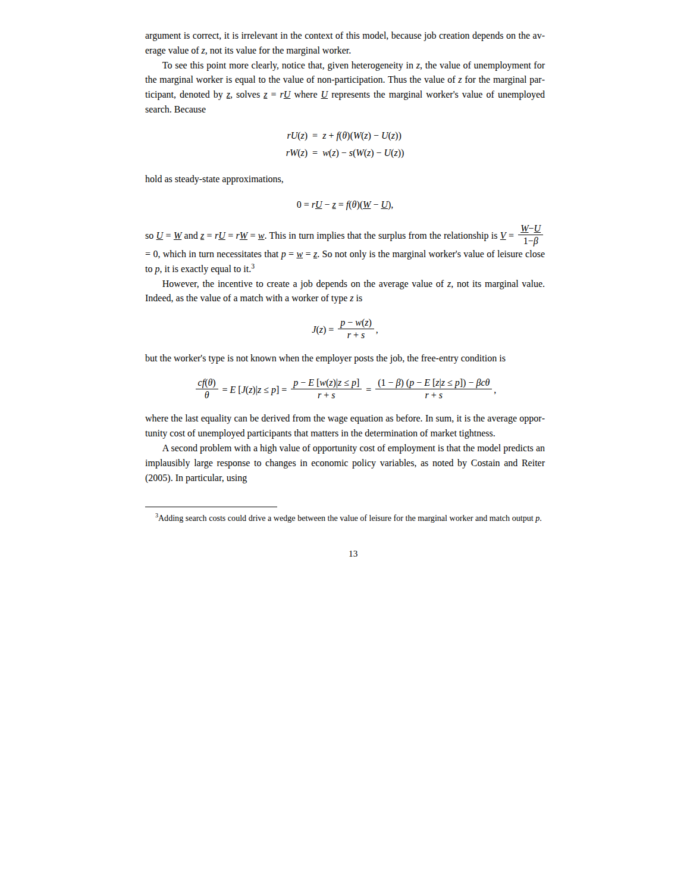argument is correct, it is irrelevant in the context of this model, because job creation depends on the average value of z, not its value for the marginal worker.
To see this point more clearly, notice that, given heterogeneity in z, the value of unemployment for the marginal worker is equal to the value of non-participation. Thus the value of z for the marginal participant, denoted by z, solves z = rU where U represents the marginal worker's value of unemployed search. Because
| rU ( z ) | = | z + f ( θ )( W ( z ) − U ( z )) |
| rW ( z ) | = | w ( z ) − s ( W ( z ) − U ( z )) |
hold as steady-state approximations,
0 = rU − z = f(θ)(W − U),
so U = W and z = rU = rW = w. This in turn implies that the surplus from the relationship is V = W−U 1−β = 0, which in turn necessitates that p = w = z. So not only is the marginal worker's value of leisure close to p, it is exactly equal to it.3
However, the incentive to create a job depends on the average value of z, not its marginal value. Indeed, as the value of a match with a worker of type z is
J(z) = p − w(z) r + s,
but the worker's type is not known when the employer posts the job, the free-entry condition is
cf(θ) θ = E [J(z)|z ≤ p] = p − E [w(z)|z ≤ p] r + s = (1 − β) (p − E [z|z ≤ p]) − βcθ r + s,
where the last equality can be derived from the wage equation as before. In sum, it is the average opportunity cost of unemployed participants that matters in the determination of market tightness.
A second problem with a high value of opportunity cost of employment is that the model predicts an implausibly large response to changes in economic policy variables, as noted by Costain and Reiter (2005). In particular, using
3Adding search costs could drive a wedge between the value of leisure for the marginal worker and match output p.
13